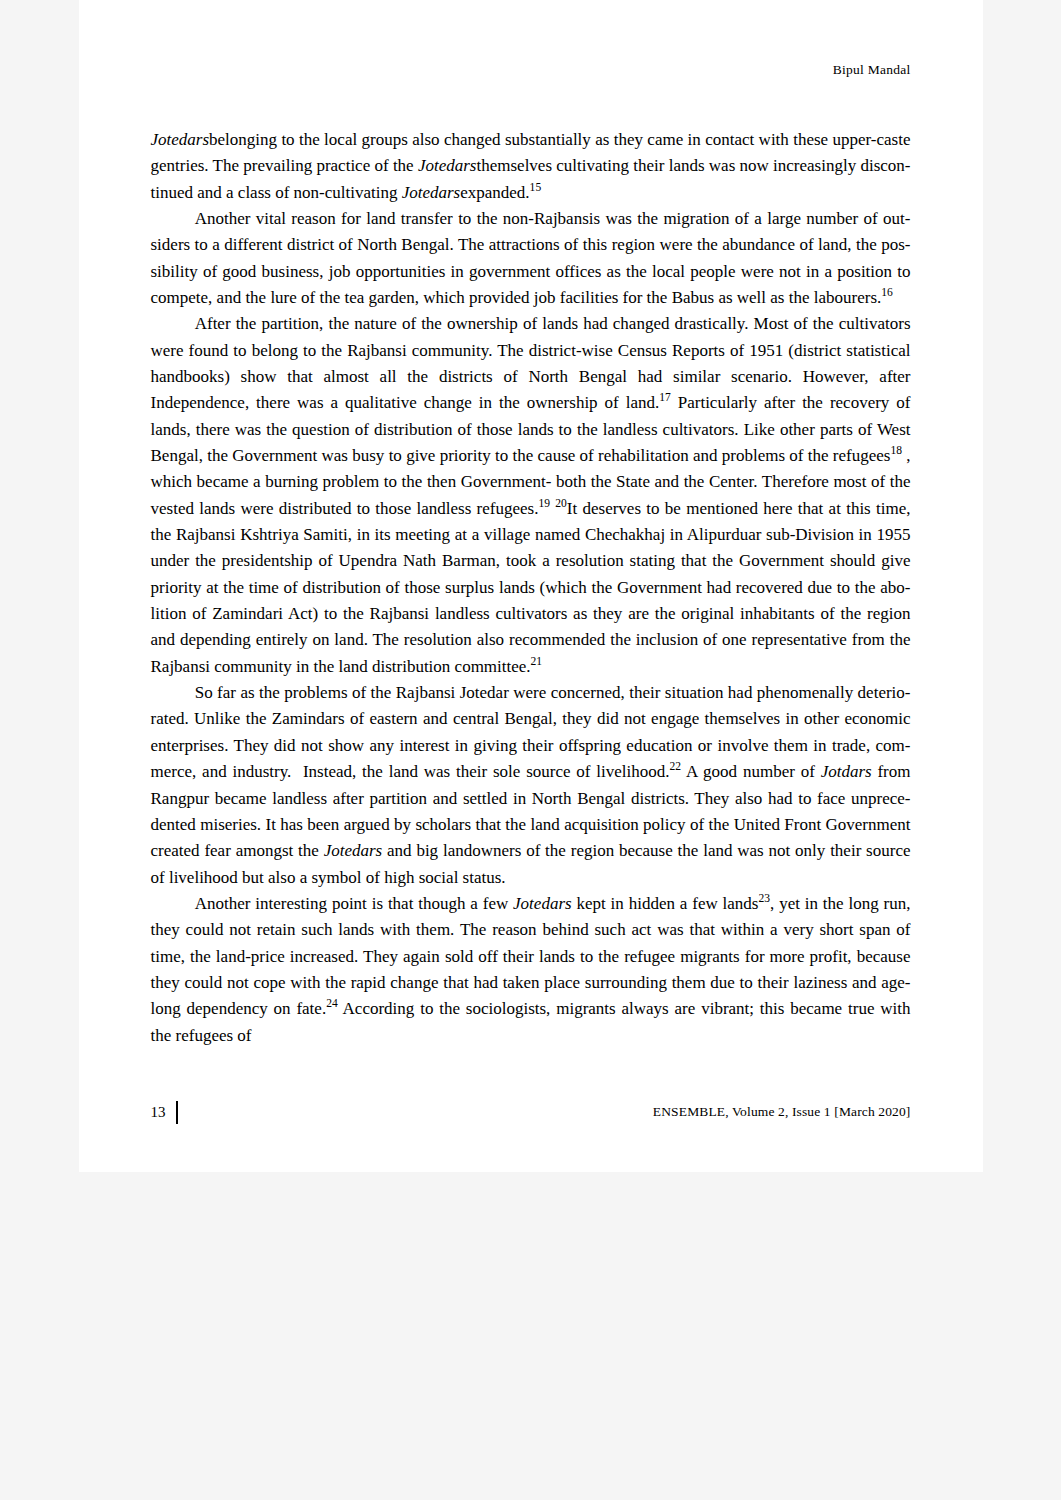Bipul Mandal
Jotedarsbelonging to the local groups also changed substantially as they came in contact with these upper-caste gentries. The prevailing practice of the Jotedarsthemselves cultivating their lands was now increasingly discontinued and a class of non-cultivating Jotedarsexpanded.15
Another vital reason for land transfer to the non-Rajbansis was the migration of a large number of outsiders to a different district of North Bengal. The attractions of this region were the abundance of land, the possibility of good business, job opportunities in government offices as the local people were not in a position to compete, and the lure of the tea garden, which provided job facilities for the Babus as well as the labourers.16
After the partition, the nature of the ownership of lands had changed drastically. Most of the cultivators were found to belong to the Rajbansi community. The district-wise Census Reports of 1951 (district statistical handbooks) show that almost all the districts of North Bengal had similar scenario. However, after Independence, there was a qualitative change in the ownership of land.17 Particularly after the recovery of lands, there was the question of distribution of those lands to the landless cultivators. Like other parts of West Bengal, the Government was busy to give priority to the cause of rehabilitation and problems of the refugees18 , which became a burning problem to the then Government- both the State and the Center. Therefore most of the vested lands were distributed to those landless refugees.19 20It deserves to be mentioned here that at this time, the Rajbansi Kshtriya Samiti, in its meeting at a village named Chechakhaj in Alipurduar sub-Division in 1955 under the presidentship of Upendra Nath Barman, took a resolution stating that the Government should give priority at the time of distribution of those surplus lands (which the Government had recovered due to the abolition of Zamindari Act) to the Rajbansi landless cultivators as they are the original inhabitants of the region and depending entirely on land. The resolution also recommended the inclusion of one representative from the Rajbansi community in the land distribution committee.21
So far as the problems of the Rajbansi Jotedar were concerned, their situation had phenomenally deteriorated. Unlike the Zamindars of eastern and central Bengal, they did not engage themselves in other economic enterprises. They did not show any interest in giving their offspring education or involve them in trade, commerce, and industry. Instead, the land was their sole source of livelihood.22 A good number of Jotdars from Rangpur became landless after partition and settled in North Bengal districts. They also had to face unprecedented miseries. It has been argued by scholars that the land acquisition policy of the United Front Government created fear amongst the Jotedars and big landowners of the region because the land was not only their source of livelihood but also a symbol of high social status.
Another interesting point is that though a few Jotedars kept in hidden a few lands23, yet in the long run, they could not retain such lands with them. The reason behind such act was that within a very short span of time, the land-price increased. They again sold off their lands to the refugee migrants for more profit, because they could not cope with the rapid change that had taken place surrounding them due to their laziness and age-long dependency on fate.24 According to the sociologists, migrants always are vibrant; this became true with the refugees of
13 ENSEMBLE, Volume 2, Issue 1 [March 2020]